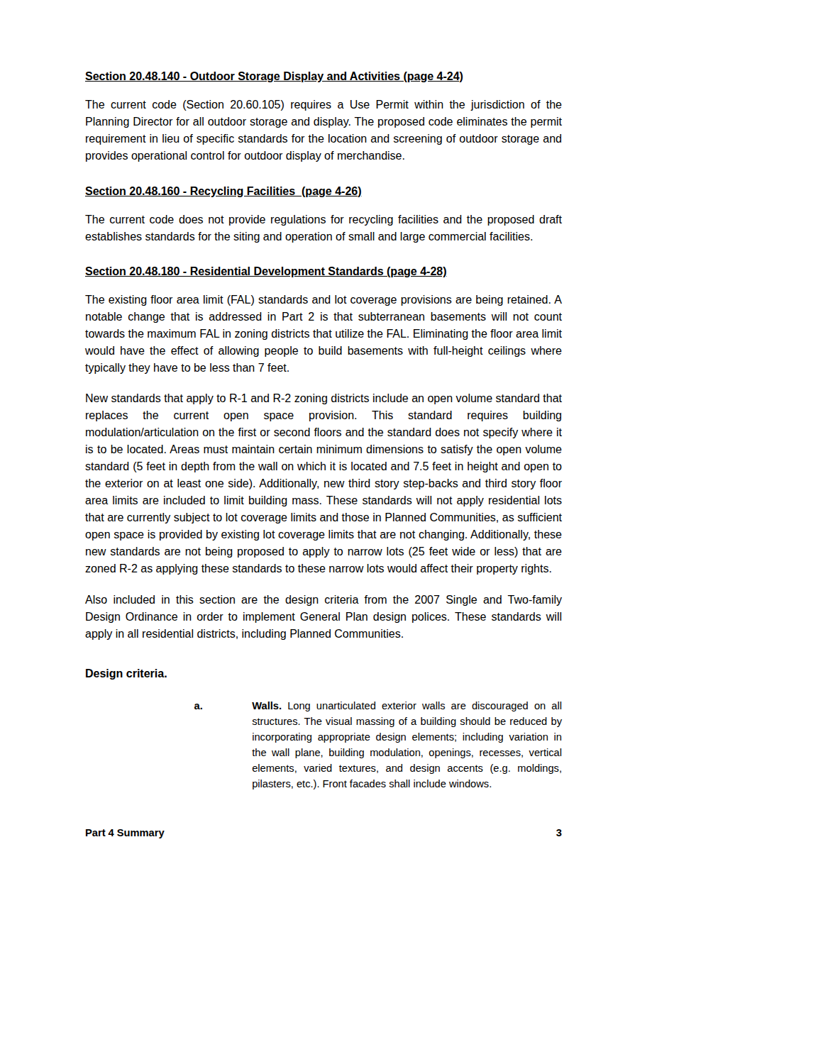Section 20.48.140 - Outdoor Storage Display and Activities (page 4-24)
The current code (Section 20.60.105) requires a Use Permit within the jurisdiction of the Planning Director for all outdoor storage and display. The proposed code eliminates the permit requirement in lieu of specific standards for the location and screening of outdoor storage and provides operational control for outdoor display of merchandise.
Section 20.48.160 - Recycling Facilities (page 4-26)
The current code does not provide regulations for recycling facilities and the proposed draft establishes standards for the siting and operation of small and large commercial facilities.
Section 20.48.180 - Residential Development Standards (page 4-28)
The existing floor area limit (FAL) standards and lot coverage provisions are being retained. A notable change that is addressed in Part 2 is that subterranean basements will not count towards the maximum FAL in zoning districts that utilize the FAL. Eliminating the floor area limit would have the effect of allowing people to build basements with full-height ceilings where typically they have to be less than 7 feet.
New standards that apply to R-1 and R-2 zoning districts include an open volume standard that replaces the current open space provision. This standard requires building modulation/articulation on the first or second floors and the standard does not specify where it is to be located. Areas must maintain certain minimum dimensions to satisfy the open volume standard (5 feet in depth from the wall on which it is located and 7.5 feet in height and open to the exterior on at least one side). Additionally, new third story step-backs and third story floor area limits are included to limit building mass. These standards will not apply residential lots that are currently subject to lot coverage limits and those in Planned Communities, as sufficient open space is provided by existing lot coverage limits that are not changing. Additionally, these new standards are not being proposed to apply to narrow lots (25 feet wide or less) that are zoned R-2 as applying these standards to these narrow lots would affect their property rights.
Also included in this section are the design criteria from the 2007 Single and Two-family Design Ordinance in order to implement General Plan design polices. These standards will apply in all residential districts, including Planned Communities.
Design criteria.
a. Walls. Long unarticulated exterior walls are discouraged on all structures. The visual massing of a building should be reduced by incorporating appropriate design elements; including variation in the wall plane, building modulation, openings, recesses, vertical elements, varied textures, and design accents (e.g. moldings, pilasters, etc.). Front facades shall include windows.
Part 4 Summary 3